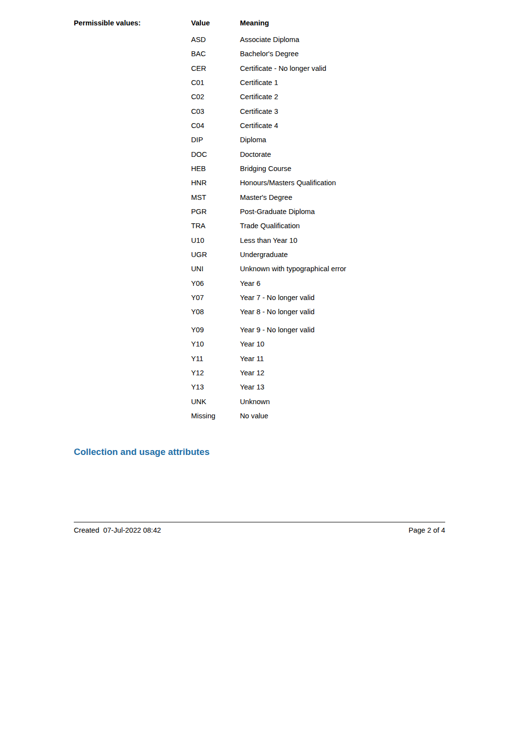Permissible values:
| Value | Meaning |
| --- | --- |
| ASD | Associate Diploma |
| BAC | Bachelor's Degree |
| CER | Certificate - No longer valid |
| C01 | Certificate 1 |
| C02 | Certificate 2 |
| C03 | Certificate 3 |
| C04 | Certificate 4 |
| DIP | Diploma |
| DOC | Doctorate |
| HEB | Bridging Course |
| HNR | Honours/Masters Qualification |
| MST | Master's Degree |
| PGR | Post-Graduate Diploma |
| TRA | Trade Qualification |
| U10 | Less than Year 10 |
| UGR | Undergraduate |
| UNI | Unknown with typographical error |
| Y06 | Year 6 |
| Y07 | Year 7 - No longer valid |
| Y08 | Year 8 - No longer valid |
| Y09 | Year 9 - No longer valid |
| Y10 | Year 10 |
| Y11 | Year 11 |
| Y12 | Year 12 |
| Y13 | Year 13 |
| UNK | Unknown |
| Missing | No value |
Collection and usage attributes
Created 07-Jul-2022 08:42 Page 2 of 4